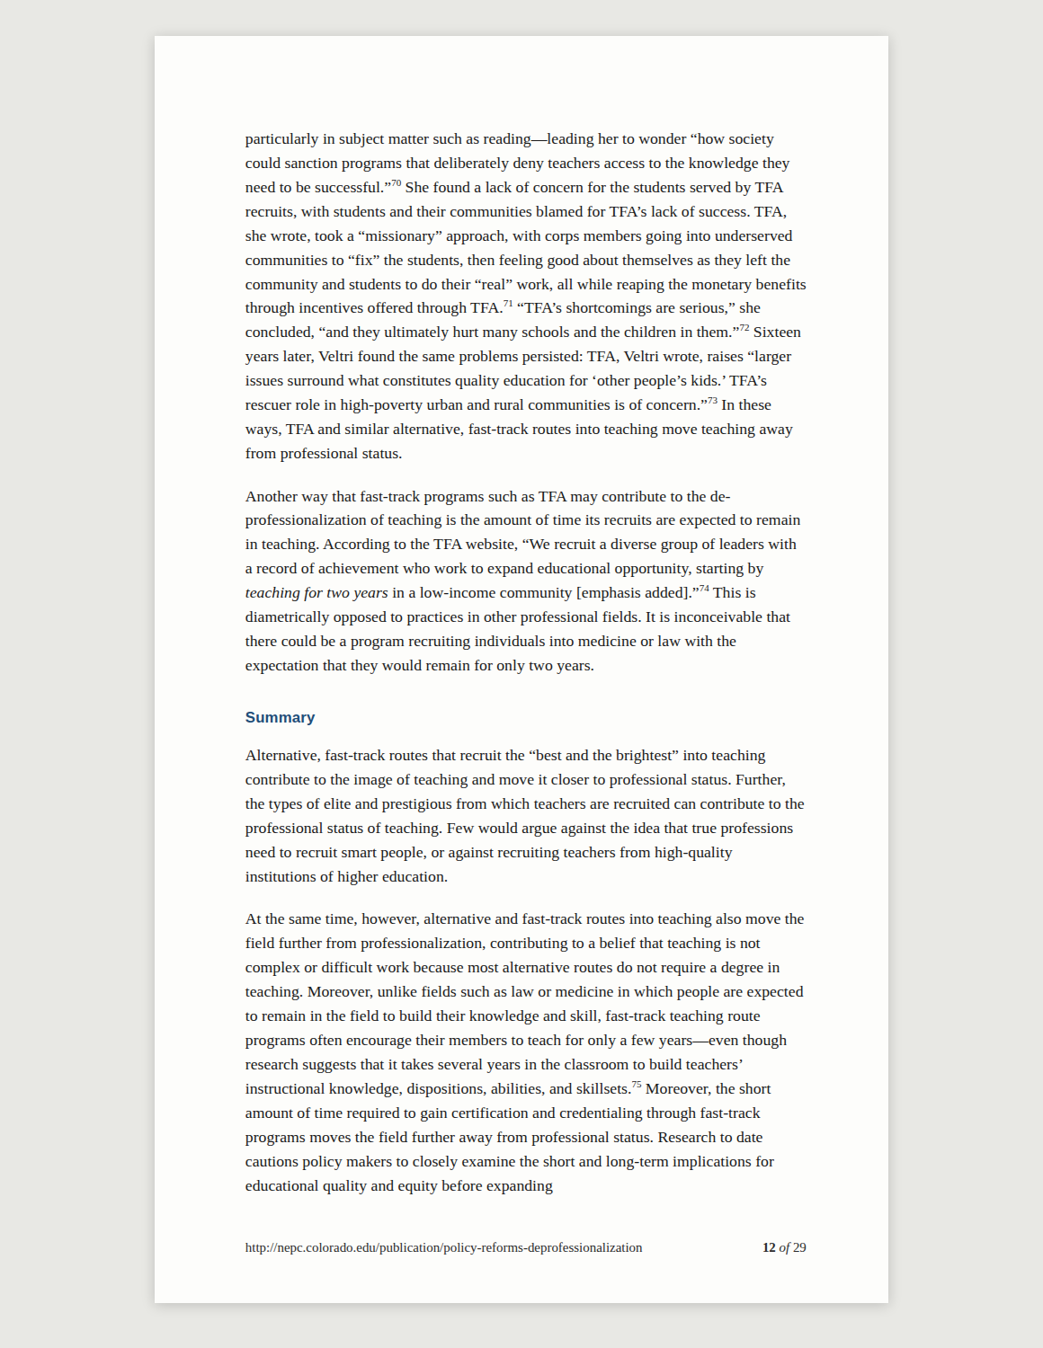particularly in subject matter such as reading—leading her to wonder “how society could sanction programs that deliberately deny teachers access to the knowledge they need to be successful.”70 She found a lack of concern for the students served by TFA recruits, with students and their communities blamed for TFA’s lack of success. TFA, she wrote, took a “missionary” approach, with corps members going into underserved communities to “fix” the students, then feeling good about themselves as they left the community and students to do their “real” work, all while reaping the monetary benefits through incentives offered through TFA.71 “TFA’s shortcomings are serious,” she concluded, “and they ultimately hurt many schools and the children in them.”72 Sixteen years later, Veltri found the same problems persisted: TFA, Veltri wrote, raises “larger issues surround what constitutes quality education for ‘other people’s kids.’ TFA’s rescuer role in high-poverty urban and rural communities is of concern.”73 In these ways, TFA and similar alternative, fast-track routes into teaching move teaching away from professional status.
Another way that fast-track programs such as TFA may contribute to the de-professionalization of teaching is the amount of time its recruits are expected to remain in teaching. According to the TFA website, “We recruit a diverse group of leaders with a record of achievement who work to expand educational opportunity, starting by teaching for two years in a low-income community [emphasis added].”74 This is diametrically opposed to practices in other professional fields. It is inconceivable that there could be a program recruiting individuals into medicine or law with the expectation that they would remain for only two years.
Summary
Alternative, fast-track routes that recruit the “best and the brightest” into teaching contribute to the image of teaching and move it closer to professional status. Further, the types of elite and prestigious from which teachers are recruited can contribute to the professional status of teaching. Few would argue against the idea that true professions need to recruit smart people, or against recruiting teachers from high-quality institutions of higher education.
At the same time, however, alternative and fast-track routes into teaching also move the field further from professionalization, contributing to a belief that teaching is not complex or difficult work because most alternative routes do not require a degree in teaching. Moreover, unlike fields such as law or medicine in which people are expected to remain in the field to build their knowledge and skill, fast-track teaching route programs often encourage their members to teach for only a few years—even though research suggests that it takes several years in the classroom to build teachers’ instructional knowledge, dispositions, abilities, and skillsets.75 Moreover, the short amount of time required to gain certification and credentialing through fast-track programs moves the field further away from professional status. Research to date cautions policy makers to closely examine the short and long-term implications for educational quality and equity before expanding
http://nepc.colorado.edu/publication/policy-reforms-deprofessionalization 12 of 29